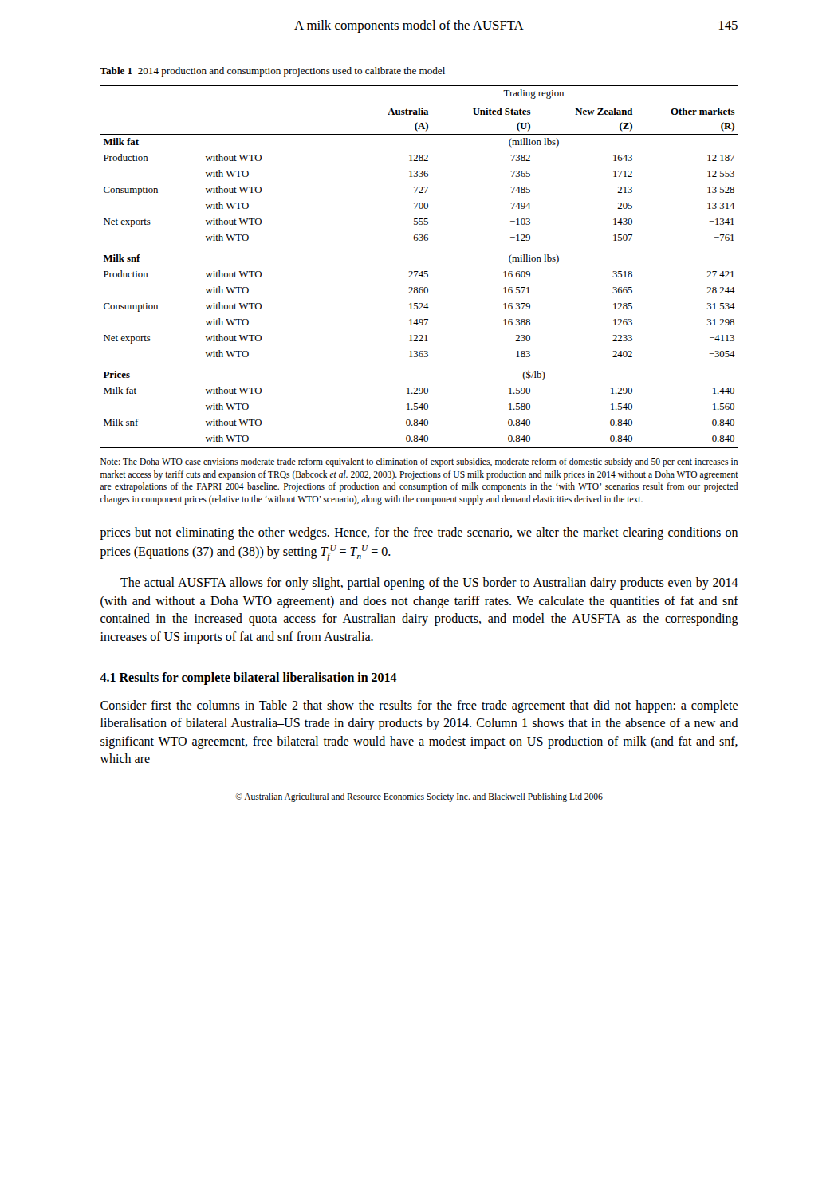A milk components model of the AUSFTA 145
Table 1 2014 production and consumption projections used to calibrate the model
| | | Trading region |
| --- | --- | --- |
| | | Australia (A) | United States (U) | New Zealand (Z) | Other markets (R) |
| Milk fat | | (million lbs) |
| Production | without WTO | 1282 | 7382 | 1643 | 12 187 |
| | with WTO | 1336 | 7365 | 1712 | 12 553 |
| Consumption | without WTO | 727 | 7485 | 213 | 13 528 |
| | with WTO | 700 | 7494 | 205 | 13 314 |
| Net exports | without WTO | 555 | −103 | 1430 | −1341 |
| | with WTO | 636 | −129 | 1507 | −761 |
| Milk snf | | (million lbs) |
| Production | without WTO | 2745 | 16 609 | 3518 | 27 421 |
| | with WTO | 2860 | 16 571 | 3665 | 28 244 |
| Consumption | without WTO | 1524 | 16 379 | 1285 | 31 534 |
| | with WTO | 1497 | 16 388 | 1263 | 31 298 |
| Net exports | without WTO | 1221 | 230 | 2233 | −4113 |
| | with WTO | 1363 | 183 | 2402 | −3054 |
| Prices | | ($/lb) |
| Milk fat | without WTO | 1.290 | 1.590 | 1.290 | 1.440 |
| | with WTO | 1.540 | 1.580 | 1.540 | 1.560 |
| Milk snf | without WTO | 0.840 | 0.840 | 0.840 | 0.840 |
| | with WTO | 0.840 | 0.840 | 0.840 | 0.840 |
Note: The Doha WTO case envisions moderate trade reform equivalent to elimination of export subsidies, moderate reform of domestic subsidy and 50 per cent increases in market access by tariff cuts and expansion of TRQs (Babcock et al. 2002, 2003). Projections of US milk production and milk prices in 2014 without a Doha WTO agreement are extrapolations of the FAPRI 2004 baseline. Projections of production and consumption of milk components in the ‘with WTO’ scenarios result from our projected changes in component prices (relative to the ‘without WTO’ scenario), along with the component supply and demand elasticities derived in the text.
prices but not eliminating the other wedges. Hence, for the free trade scenario, we alter the market clearing conditions on prices (Equations (37) and (38)) by setting TfU = TnU = 0.
The actual AUSFTA allows for only slight, partial opening of the US border to Australian dairy products even by 2014 (with and without a Doha WTO agreement) and does not change tariff rates. We calculate the quantities of fat and snf contained in the increased quota access for Australian dairy products, and model the AUSFTA as the corresponding increases of US imports of fat and snf from Australia.
4.1 Results for complete bilateral liberalisation in 2014
Consider first the columns in Table 2 that show the results for the free trade agreement that did not happen: a complete liberalisation of bilateral Australia–US trade in dairy products by 2014. Column 1 shows that in the absence of a new and significant WTO agreement, free bilateral trade would have a modest impact on US production of milk (and fat and snf, which are
© Australian Agricultural and Resource Economics Society Inc. and Blackwell Publishing Ltd 2006